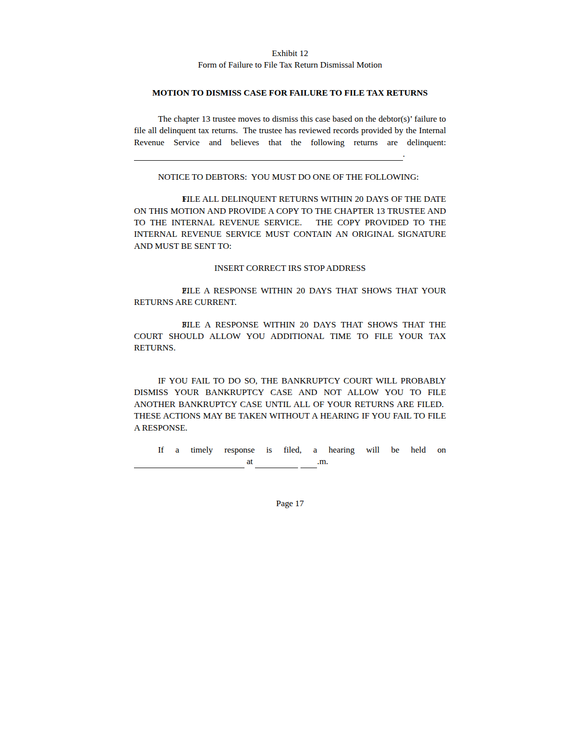Exhibit 12
Form of Failure to File Tax Return Dismissal Motion
MOTION TO DISMISS CASE FOR FAILURE TO FILE TAX RETURNS
The chapter 13 trustee moves to dismiss this case based on the debtor(s)’ failure to file all delinquent tax returns. The trustee has reviewed records provided by the Internal Revenue Service and believes that the following returns are delinquent: .
NOTICE TO DEBTORS: YOU MUST DO ONE OF THE FOLLOWING:
1. FILE ALL DELINQUENT RETURNS WITHIN 20 DAYS OF THE DATE ON THIS MOTION AND PROVIDE A COPY TO THE CHAPTER 13 TRUSTEE AND TO THE INTERNAL REVENUE SERVICE. THE COPY PROVIDED TO THE INTERNAL REVENUE SERVICE MUST CONTAIN AN ORIGINAL SIGNATURE AND MUST BE SENT TO:
INSERT CORRECT IRS STOP ADDRESS
2. FILE A RESPONSE WITHIN 20 DAYS THAT SHOWS THAT YOUR RETURNS ARE CURRENT.
3. FILE A RESPONSE WITHIN 20 DAYS THAT SHOWS THAT THE COURT SHOULD ALLOW YOU ADDITIONAL TIME TO FILE YOUR TAX RETURNS.
IF YOU FAIL TO DO SO, THE BANKRUPTCY COURT WILL PROBABLY DISMISS YOUR BANKRUPTCY CASE AND NOT ALLOW YOU TO FILE ANOTHER BANKRUPTCY CASE UNTIL ALL OF YOUR RETURNS ARE FILED. THESE ACTIONS MAY BE TAKEN WITHOUT A HEARING IF YOU FAIL TO FILE A RESPONSE.
If a timely response is filed, a hearing will be held on at .m.
Page 17